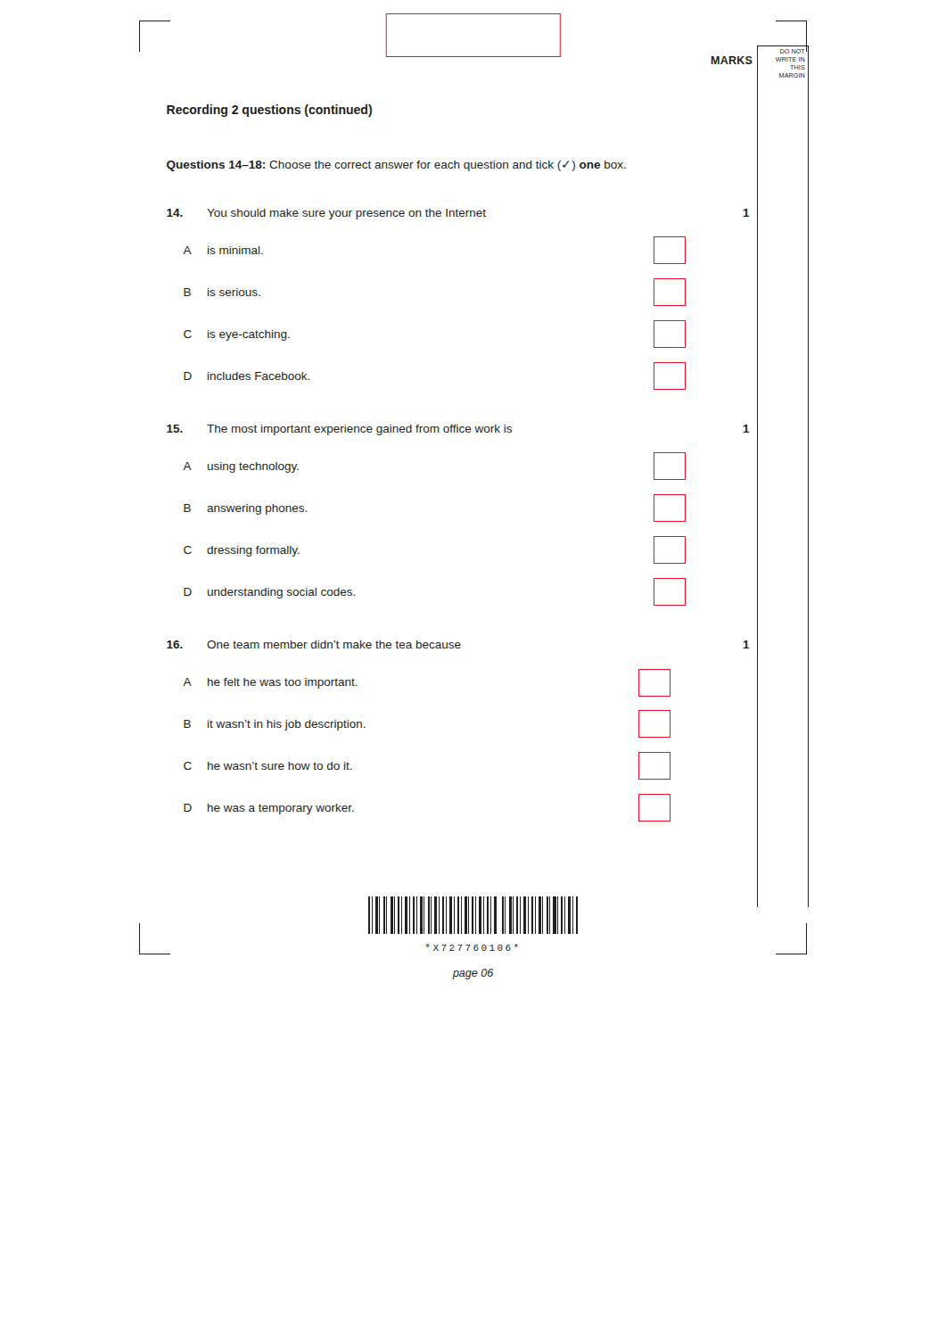MARKS
DO NOT
WRITE IN
THIS
MARGIN
Recording 2 questions (continued)
Questions 14–18: Choose the correct answer for each question and tick (✓) one box.
14.
You should make sure your presence on the Internet
1
A is minimal.
B is serious.
C is eye-catching.
D includes Facebook.
15.
The most important experience gained from office work is
1
A using technology.
B answering phones.
C dressing formally.
D understanding social codes.
16.
One team member didn’t make the tea because
1
A he felt he was too important.
B it wasn’t in his job description.
C he wasn’t sure how to do it.
D he was a temporary worker.
*X727760106*
page 06